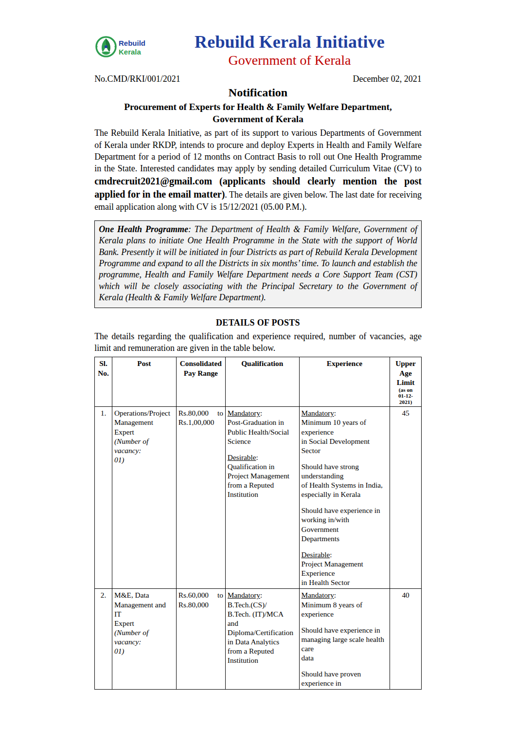Rebuild Kerala
Rebuild Kerala Initiative
Government of Kerala
No.CMD/RKI/001/2021 December 02, 2021
Notification
Procurement of Experts for Health & Family Welfare Department,
Government of Kerala
The Rebuild Kerala Initiative, as part of its support to various Departments of Government of Kerala under RKDP, intends to procure and deploy Experts in Health and Family Welfare Department for a period of 12 months on Contract Basis to roll out One Health Programme in the State. Interested candidates may apply by sending detailed Curriculum Vitae (CV) to cmdrecruit2021@gmail.com (applicants should clearly mention the post applied for in the email matter). The details are given below. The last date for receiving email application along with CV is 15/12/2021 (05.00 P.M.).
One Health Programme: The Department of Health & Family Welfare, Government of Kerala plans to initiate One Health Programme in the State with the support of World Bank. Presently it will be initiated in four Districts as part of Rebuild Kerala Development Programme and expand to all the Districts in six months’ time. To launch and establish the programme, Health and Family Welfare Department needs a Core Support Team (CST) which will be closely associating with the Principal Secretary to the Government of Kerala (Health & Family Welfare Department).
DETAILS OF POSTS
The details regarding the qualification and experience required, number of vacancies, age limit and remuneration are given in the table below.
| Sl. No. | Post | Consolidated Pay Range | Qualification | Experience | Upper Age Limit (as on 01-12-2021) |
| --- | --- | --- | --- | --- | --- |
| 1. | Operations/Project Management Expert (Number of vacancy: 01) | Rs.80,000 to Rs.1,00,000 | Mandatory : Post-Graduation in Public Health/Social Science Desirable : Qualification in Project Management from a Reputed Institution | Mandatory : Minimum 10 years of experience in Social Development Sector Should have strong understanding of Health Systems in India, especially in Kerala Should have experience in working in/with Government Departments Desirable : Project Management Experience in Health Sector | 45 |
| 2. | M&E, Data Management and IT Expert (Number of vacancy: 01) | Rs.60,000 to Rs.80,000 | Mandatory : B.Tech.(CS)/ B.Tech. (IT)/MCA and Diploma/Certification in Data Analytics from a Reputed Institution | Mandatory : Minimum 8 years of experience Should have experience in managing large scale health care data Should have proven experience in | 40 |